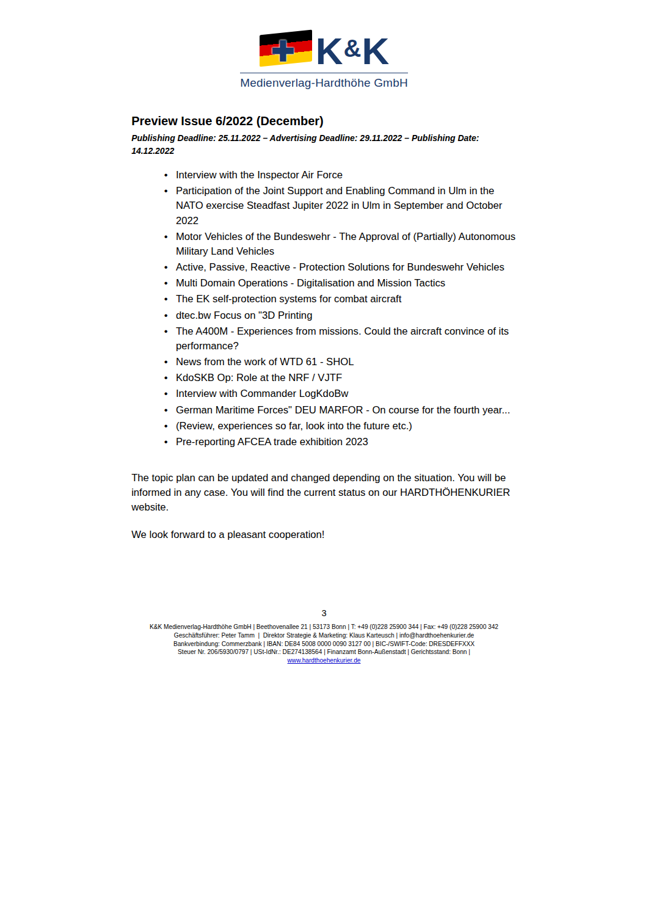✚
K&K
Medienverlag-Hardthöhe GmbH
Preview Issue 6/2022 (December)
Publishing Deadline: 25.11.2022 – Advertising Deadline: 29.11.2022 – Publishing Date: 14.12.2022
Interview with the Inspector Air Force
Participation of the Joint Support and Enabling Command in Ulm in the NATO exercise Steadfast Jupiter 2022 in Ulm in September and October 2022
Motor Vehicles of the Bundeswehr - The Approval of (Partially) Autonomous Military Land Vehicles
Active, Passive, Reactive - Protection Solutions for Bundeswehr Vehicles
Multi Domain Operations - Digitalisation and Mission Tactics
The EK self-protection systems for combat aircraft
dtec.bw Focus on "3D Printing
The A400M - Experiences from missions. Could the aircraft convince of its performance?
News from the work of WTD 61 - SHOL
KdoSKB Op: Role at the NRF / VJTF
Interview with Commander LogKdoBw
German Maritime Forces" DEU MARFOR - On course for the fourth year...
(Review, experiences so far, look into the future etc.)
Pre-reporting AFCEA trade exhibition 2023
The topic plan can be updated and changed depending on the situation. You will be informed in any case. You will find the current status on our HARDTHÖHENKURIER website.
We look forward to a pleasant cooperation!
3
K&K Medienverlag-Hardthöhe GmbH | Beethovenallee 21 | 53173 Bonn | T: +49 (0)228 25900 344 | Fax: +49 (0)228 25900 342
Geschäftsführer: Peter Tamm | Direktor Strategie & Marketing: Klaus Karteusch | info@hardthoehenkurier.de
Bankverbindung: Commerzbank | IBAN: DE84 5008 0000 0090 3127 00 | BIC-/SWIFT-Code: DRESDEFFXXX
Steuer Nr. 206/5930/0797 | USt-IdNr.: DE274138564 | Finanzamt Bonn-Außenstadt | Gerichtsstand: Bonn |
www.hardthoehenkurier.de